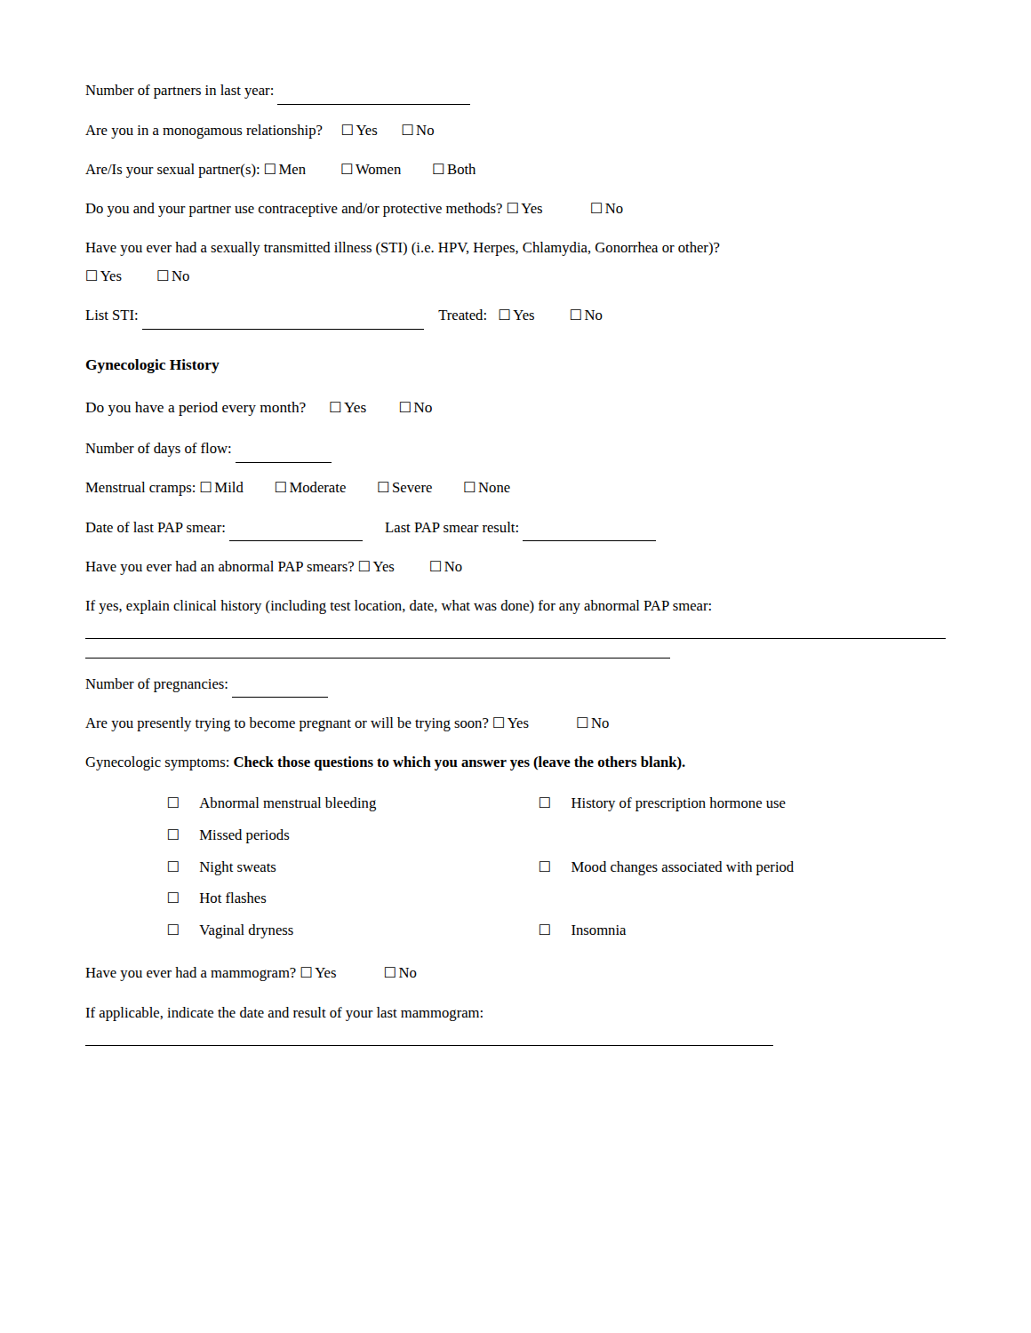Number of partners in last year:
Are you in a monogamous relationship? ☐Yes☐No
Are/Is your sexual partner(s): ☐Men ☐Women ☐Both
Do you and your partner use contraceptive and/or protective methods? ☐Yes☐No
Have you ever had a sexually transmitted illness (STI) (i.e. HPV, Herpes, Chlamydia, Gonorrhea or other)?
☐Yes ☐No
List STI: Treated: ☐Yes ☐No
Gynecologic History
Do you have a period every month? ☐Yes ☐No
Number of days of flow:
Menstrual cramps: ☐Mild ☐Moderate ☐Severe ☐None
Date of last PAP smear: Last PAP smear result:
Have you ever had an abnormal PAP smears? ☐Yes ☐No
If yes, explain clinical history (including test location, date, what was done) for any abnormal PAP smear:
Number of pregnancies:
Are you presently trying to become pregnant or will be trying soon? ☐Yes☐No
Gynecologic symptoms: Check those questions to which you answer yes (leave the others blank).
| ☐ | Abnormal menstrual bleeding | ☐ | History of prescription hormone use |
| ☐ | Missed periods | | |
| ☐ | Night sweats | ☐ | Mood changes associated with period |
| ☐ | Hot flashes | | |
| ☐ | Vaginal dryness | ☐ | Insomnia |
Have you ever had a mammogram? ☐Yes☐No
If applicable, indicate the date and result of your last mammogram: